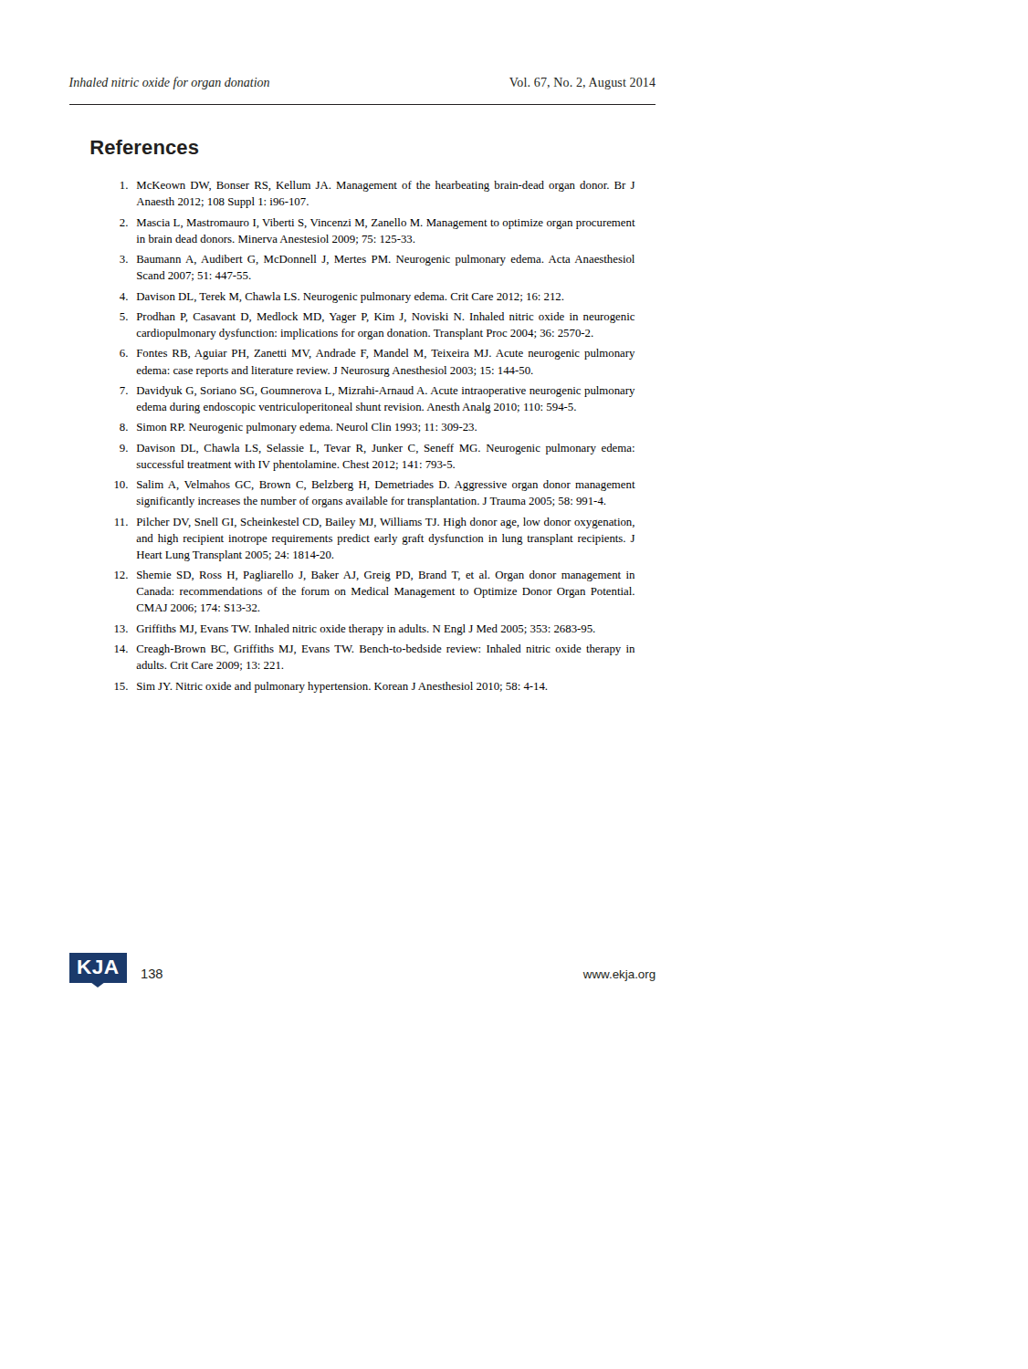Inhaled nitric oxide for organ donation
Vol. 67, No. 2, August 2014
References
McKeown DW, Bonser RS, Kellum JA. Management of the hearbeating brain-dead organ donor. Br J Anaesth 2012; 108 Suppl 1: i96-107.
Mascia L, Mastromauro I, Viberti S, Vincenzi M, Zanello M. Management to optimize organ procurement in brain dead donors. Minerva Anestesiol 2009; 75: 125-33.
Baumann A, Audibert G, McDonnell J, Mertes PM. Neurogenic pulmonary edema. Acta Anaesthesiol Scand 2007; 51: 447-55.
Davison DL, Terek M, Chawla LS. Neurogenic pulmonary edema. Crit Care 2012; 16: 212.
Prodhan P, Casavant D, Medlock MD, Yager P, Kim J, Noviski N. Inhaled nitric oxide in neurogenic cardiopulmonary dysfunction: implications for organ donation. Transplant Proc 2004; 36: 2570-2.
Fontes RB, Aguiar PH, Zanetti MV, Andrade F, Mandel M, Teixeira MJ. Acute neurogenic pulmonary edema: case reports and literature review. J Neurosurg Anesthesiol 2003; 15: 144-50.
Davidyuk G, Soriano SG, Goumnerova L, Mizrahi-Arnaud A. Acute intraoperative neurogenic pulmonary edema during endoscopic ventriculoperitoneal shunt revision. Anesth Analg 2010; 110: 594-5.
Simon RP. Neurogenic pulmonary edema. Neurol Clin 1993; 11: 309-23.
Davison DL, Chawla LS, Selassie L, Tevar R, Junker C, Seneff MG. Neurogenic pulmonary edema: successful treatment with IV phentolamine. Chest 2012; 141: 793-5.
Salim A, Velmahos GC, Brown C, Belzberg H, Demetriades D. Aggressive organ donor management significantly increases the number of organs available for transplantation. J Trauma 2005; 58: 991-4.
Pilcher DV, Snell GI, Scheinkestel CD, Bailey MJ, Williams TJ. High donor age, low donor oxygenation, and high recipient inotrope requirements predict early graft dysfunction in lung transplant recipients. J Heart Lung Transplant 2005; 24: 1814-20.
Shemie SD, Ross H, Pagliarello J, Baker AJ, Greig PD, Brand T, et al. Organ donor management in Canada: recommendations of the forum on Medical Management to Optimize Donor Organ Potential. CMAJ 2006; 174: S13-32.
Griffiths MJ, Evans TW. Inhaled nitric oxide therapy in adults. N Engl J Med 2005; 353: 2683-95.
Creagh-Brown BC, Griffiths MJ, Evans TW. Bench-to-bedside review: Inhaled nitric oxide therapy in adults. Crit Care 2009; 13: 221.
Sim JY. Nitric oxide and pulmonary hypertension. Korean J Anesthesiol 2010; 58: 4-14.
KJA 138
www.ekja.org